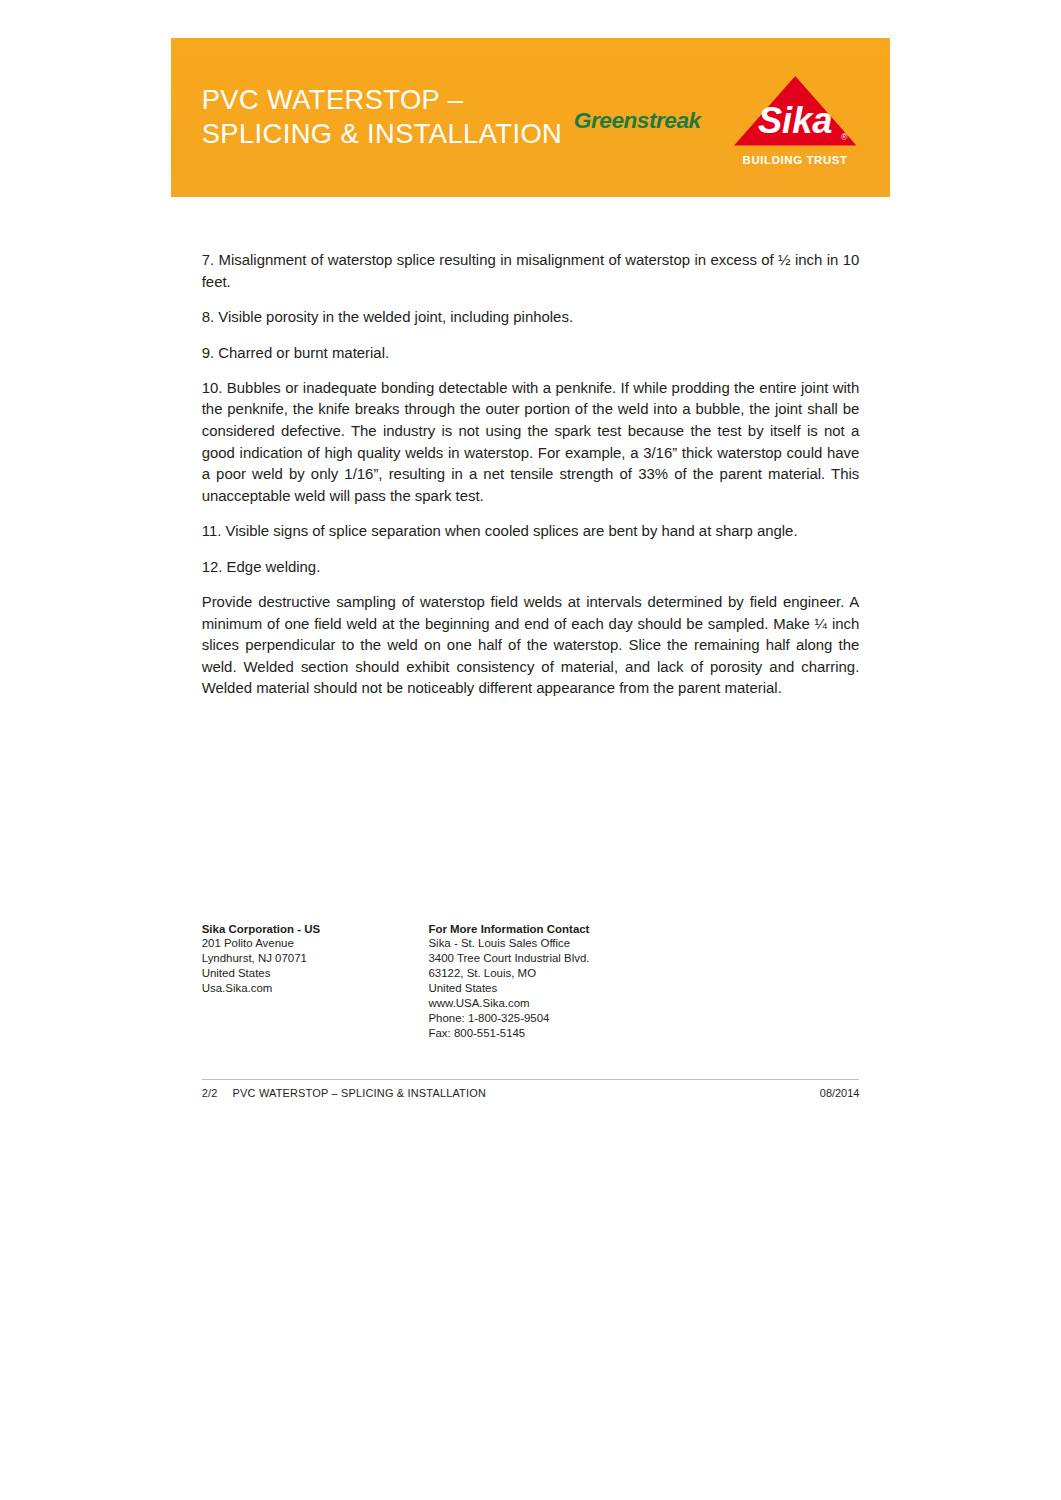PVC WATERSTOP –
SPLICING & INSTALLATION
Greenstreak
Sika ®
BUILDING TRUST
7. Misalignment of waterstop splice resulting in misalignment of waterstop in excess of ½ inch in 10 feet.
8. Visible porosity in the welded joint, including pinholes.
9. Charred or burnt material.
10. Bubbles or inadequate bonding detectable with a penknife. If while prodding the entire joint with the penknife, the knife breaks through the outer portion of the weld into a bubble, the joint shall be considered defective. The industry is not using the spark test because the test by itself is not a good indication of high quality welds in waterstop. For example, a 3/16” thick waterstop could have a poor weld by only 1/16”, resulting in a net tensile strength of 33% of the parent material. This unacceptable weld will pass the spark test.
11. Visible signs of splice separation when cooled splices are bent by hand at sharp angle.
12. Edge welding.
Provide destructive sampling of waterstop field welds at intervals determined by field engineer. A minimum of one field weld at the beginning and end of each day should be sampled. Make ¼ inch slices perpendicular to the weld on one half of the waterstop. Slice the remaining half along the weld. Welded section should exhibit consistency of material, and lack of porosity and charring. Welded material should not be noticeably different appearance from the parent material.
Sika Corporation - US
201 Polito Avenue
Lyndhurst, NJ 07071
United States
Usa.Sika.com
For More Information Contact
Sika - St. Louis Sales Office
3400 Tree Court Industrial Blvd.
63122, St. Louis, MO
United States
www.USA.Sika.com
Phone: 1-800-325-9504
Fax: 800-551-5145
2/2 PVC WATERSTOP – SPLICING & INSTALLATION
08/2014